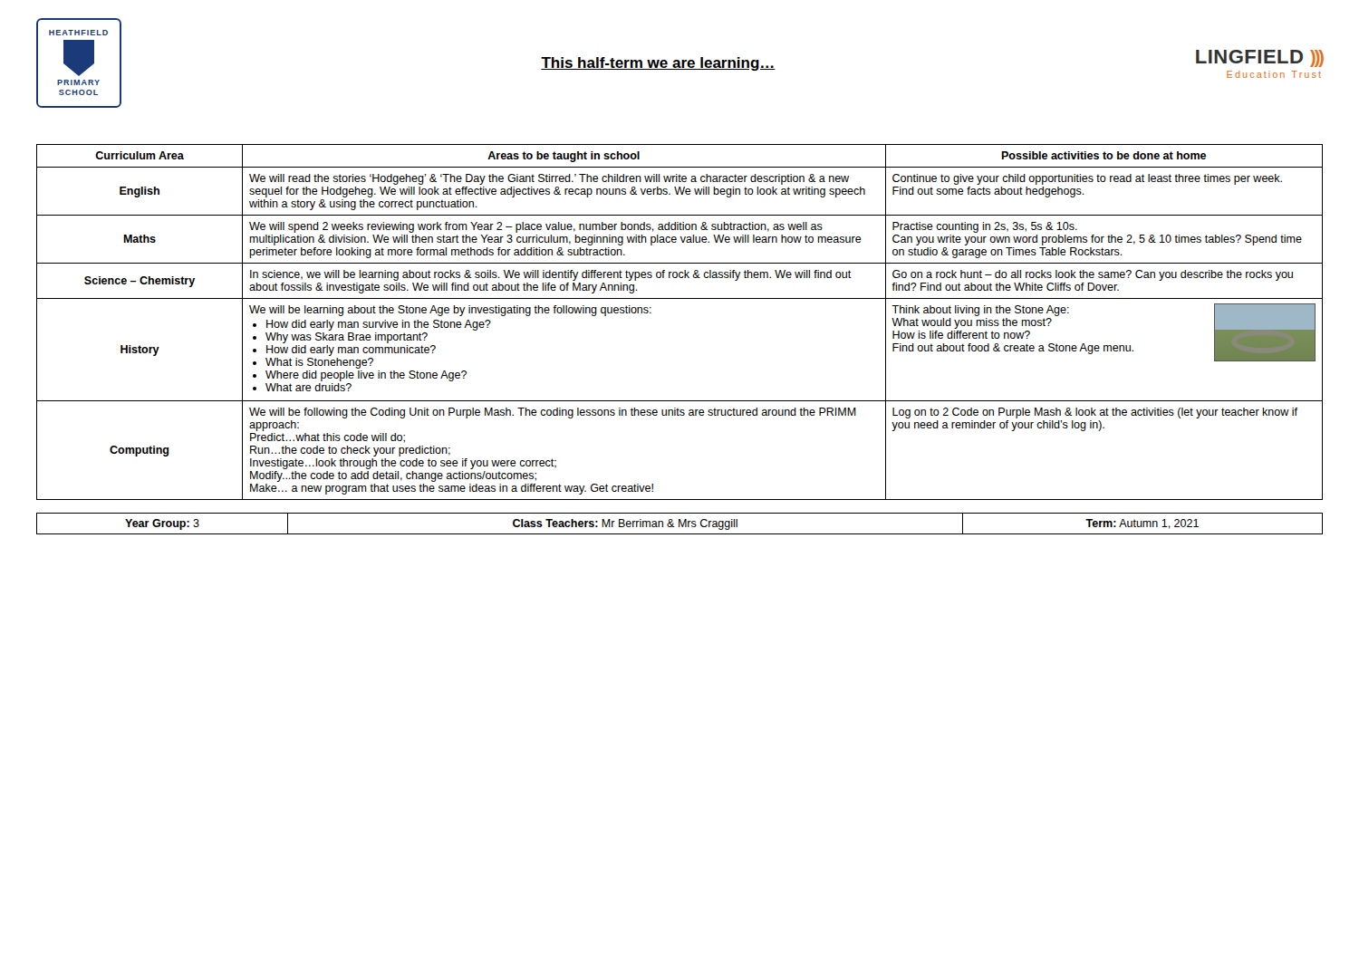HEATHFIELD
PRIMARY SCHOOL
This half-term we are learning…
LINGFIELD )))
Education Trust
| Curriculum Area | Areas to be taught in school | Possible activities to be done at home |
| --- | --- | --- |
| English | We will read the stories ‘Hodgeheg’ & ‘The Day the Giant Stirred.’ The children will write a character description & a new sequel for the Hodgeheg. We will look at effective adjectives & recap nouns & verbs. We will begin to look at writing speech within a story & using the correct punctuation. | Continue to give your child opportunities to read at least three times per week. Find out some facts about hedgehogs. |
| Maths | We will spend 2 weeks reviewing work from Year 2 – place value, number bonds, addition & subtraction, as well as multiplication & division. We will then start the Year 3 curriculum, beginning with place value. We will learn how to measure perimeter before looking at more formal methods for addition & subtraction. | Practise counting in 2s, 3s, 5s & 10s. Can you write your own word problems for the 2, 5 & 10 times tables? Spend time on studio & garage on Times Table Rockstars. |
| Science – Chemistry | In science, we will be learning about rocks & soils. We will identify different types of rock & classify them. We will find out about fossils & investigate soils. We will find out about the life of Mary Anning. | Go on a rock hunt – do all rocks look the same? Can you describe the rocks you find? Find out about the White Cliffs of Dover. |
| History | We will be learning about the Stone Age by investigating the following questions: How did early man survive in the Stone Age? Why was Skara Brae important? How did early man communicate? What is Stonehenge? Where did people live in the Stone Age? What are druids? | Think about living in the Stone Age: What would you miss the most? How is life different to now? Find out about food & create a Stone Age menu. |
| Computing | We will be following the Coding Unit on Purple Mash. The coding lessons in these units are structured around the PRIMM approach: Predict…what this code will do; Run…the code to check your prediction; Investigate…look through the code to see if you were correct; Modify...the code to add detail, change actions/outcomes; Make… a new program that uses the same ideas in a different way. Get creative! | Log on to 2 Code on Purple Mash & look at the activities (let your teacher know if you need a reminder of your child’s log in). |
| Year Group: 3 | Class Teachers: Mr Berriman & Mrs Craggill | Term: Autumn 1, 2021 |